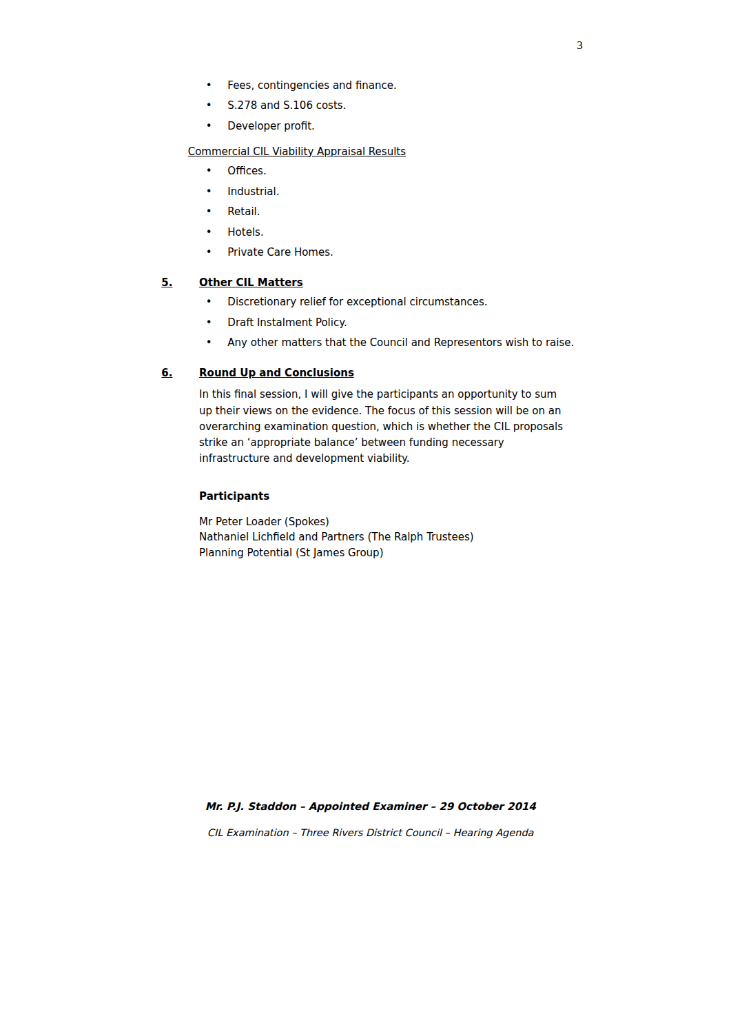3
Fees, contingencies and finance.
S.278 and S.106 costs.
Developer profit.
Commercial CIL Viability Appraisal Results
Offices.
Industrial.
Retail.
Hotels.
Private Care Homes.
5.
Other CIL Matters
Discretionary relief for exceptional circumstances.
Draft Instalment Policy.
Any other matters that the Council and Representors wish to raise.
6.
Round Up and Conclusions
In this final session, I will give the participants an opportunity to sum up their views on the evidence. The focus of this session will be on an overarching examination question, which is whether the CIL proposals strike an ‘appropriate balance’ between funding necessary infrastructure and development viability.
Participants
Mr Peter Loader (Spokes)
Nathaniel Lichfield and Partners (The Ralph Trustees)
Planning Potential (St James Group)
Mr. P.J. Staddon – Appointed Examiner – 29 October 2014
CIL Examination – Three Rivers District Council – Hearing Agenda